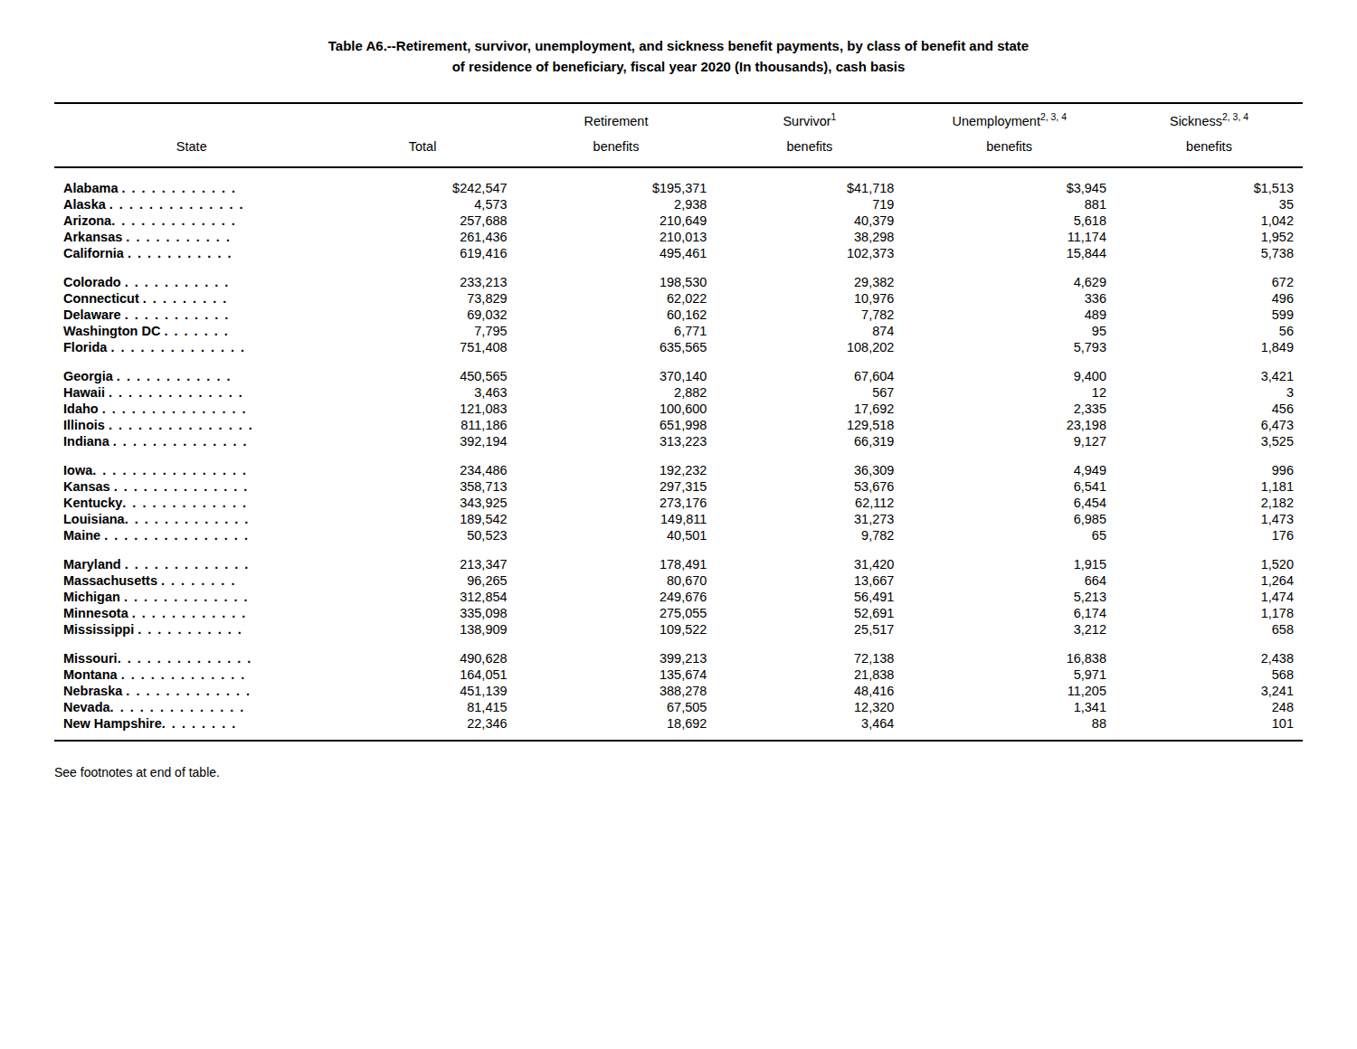Table A6.--Retirement, survivor, unemployment, and sickness benefit payments, by class of benefit and state
of residence of beneficiary, fiscal year 2020 (In thousands), cash basis
| | | Retirement | Survivor 1 | Unemployment 2, 3, 4 | Sickness 2, 3, 4 |
| --- | --- | --- | --- | --- | --- |
| State | Total | benefits | benefits | benefits | benefits |
| Alabama . . . . . . . . . . . . | $242,547 | $195,371 | $41,718 | $3,945 | $1,513 |
| Alaska . . . . . . . . . . . . . . | 4,573 | 2,938 | 719 | 881 | 35 |
| Arizona . . . . . . . . . . . . . | 257,688 | 210,649 | 40,379 | 5,618 | 1,042 |
| Arkansas . . . . . . . . . . . | 261,436 | 210,013 | 38,298 | 11,174 | 1,952 |
| California . . . . . . . . . . . | 619,416 | 495,461 | 102,373 | 15,844 | 5,738 |
| Colorado . . . . . . . . . . . | 233,213 | 198,530 | 29,382 | 4,629 | 672 |
| Connecticut . . . . . . . . . | 73,829 | 62,022 | 10,976 | 336 | 496 |
| Delaware . . . . . . . . . . . | 69,032 | 60,162 | 7,782 | 489 | 599 |
| Washington DC . . . . . . . | 7,795 | 6,771 | 874 | 95 | 56 |
| Florida . . . . . . . . . . . . . . | 751,408 | 635,565 | 108,202 | 5,793 | 1,849 |
| Georgia . . . . . . . . . . . . | 450,565 | 370,140 | 67,604 | 9,400 | 3,421 |
| Hawaii . . . . . . . . . . . . . . | 3,463 | 2,882 | 567 | 12 | 3 |
| Idaho . . . . . . . . . . . . . . . | 121,083 | 100,600 | 17,692 | 2,335 | 456 |
| Illinois . . . . . . . . . . . . . . . | 811,186 | 651,998 | 129,518 | 23,198 | 6,473 |
| Indiana . . . . . . . . . . . . . . | 392,194 | 313,223 | 66,319 | 9,127 | 3,525 |
| Iowa . . . . . . . . . . . . . . . . | 234,486 | 192,232 | 36,309 | 4,949 | 996 |
| Kansas . . . . . . . . . . . . . . | 358,713 | 297,315 | 53,676 | 6,541 | 1,181 |
| Kentucky . . . . . . . . . . . . . | 343,925 | 273,176 | 62,112 | 6,454 | 2,182 |
| Louisiana . . . . . . . . . . . . . | 189,542 | 149,811 | 31,273 | 6,985 | 1,473 |
| Maine . . . . . . . . . . . . . . . | 50,523 | 40,501 | 9,782 | 65 | 176 |
| Maryland . . . . . . . . . . . . . | 213,347 | 178,491 | 31,420 | 1,915 | 1,520 |
| Massachusetts . . . . . . . . | 96,265 | 80,670 | 13,667 | 664 | 1,264 |
| Michigan . . . . . . . . . . . . . | 312,854 | 249,676 | 56,491 | 5,213 | 1,474 |
| Minnesota . . . . . . . . . . . . | 335,098 | 275,055 | 52,691 | 6,174 | 1,178 |
| Mississippi . . . . . . . . . . . | 138,909 | 109,522 | 25,517 | 3,212 | 658 |
| Missouri . . . . . . . . . . . . . . | 490,628 | 399,213 | 72,138 | 16,838 | 2,438 |
| Montana . . . . . . . . . . . . . | 164,051 | 135,674 | 21,838 | 5,971 | 568 |
| Nebraska . . . . . . . . . . . . . | 451,139 | 388,278 | 48,416 | 11,205 | 3,241 |
| Nevada . . . . . . . . . . . . . . | 81,415 | 67,505 | 12,320 | 1,341 | 248 |
| New Hampshire . . . . . . . . | 22,346 | 18,692 | 3,464 | 88 | 101 |
See footnotes at end of table.